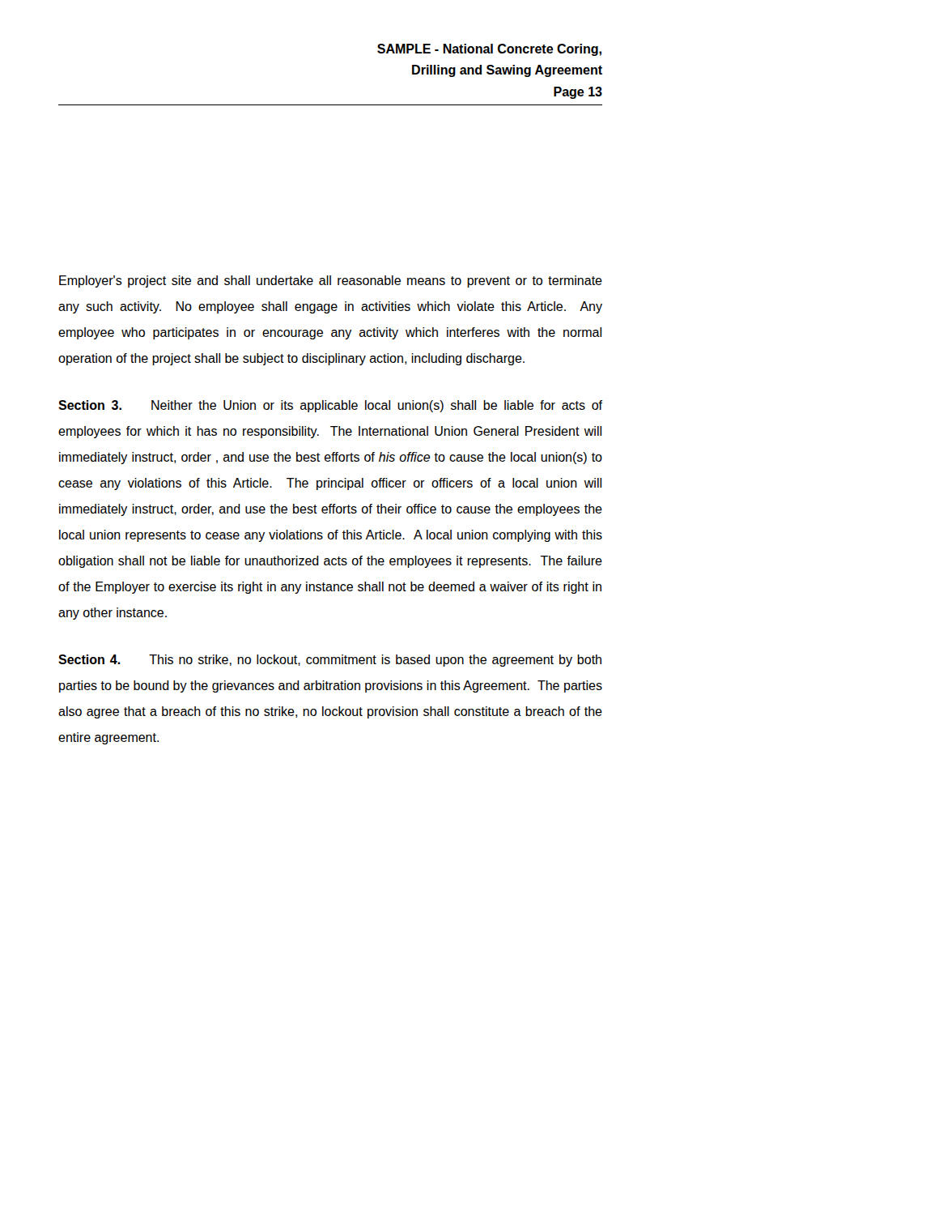SAMPLE - National Concrete Coring, Drilling and Sawing Agreement Page 13
Employer's project site and shall undertake all reasonable means to prevent or to terminate any such activity. No employee shall engage in activities which violate this Article. Any employee who participates in or encourage any activity which interferes with the normal operation of the project shall be subject to disciplinary action, including discharge.
Section 3. Neither the Union or its applicable local union(s) shall be liable for acts of employees for which it has no responsibility. The International Union General President will immediately instruct, order , and use the best efforts of his office to cause the local union(s) to cease any violations of this Article. The principal officer or officers of a local union will immediately instruct, order, and use the best efforts of their office to cause the employees the local union represents to cease any violations of this Article. A local union complying with this obligation shall not be liable for unauthorized acts of the employees it represents. The failure of the Employer to exercise its right in any instance shall not be deemed a waiver of its right in any other instance.
Section 4. This no strike, no lockout, commitment is based upon the agreement by both parties to be bound by the grievances and arbitration provisions in this Agreement. The parties also agree that a breach of this no strike, no lockout provision shall constitute a breach of the entire agreement.